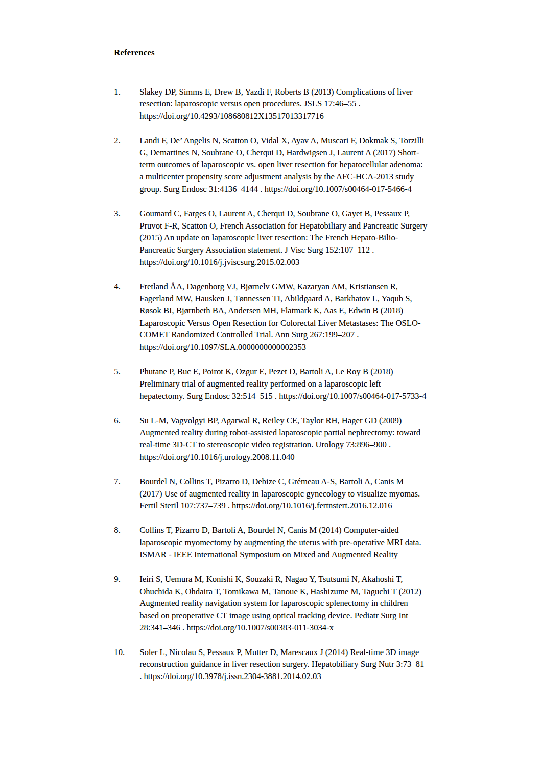References
1. Slakey DP, Simms E, Drew B, Yazdi F, Roberts B (2013) Complications of liver resection: laparoscopic versus open procedures. JSLS 17:46–55 . https://doi.org/10.4293/108680812X13517013317716
2. Landi F, De’ Angelis N, Scatton O, Vidal X, Ayav A, Muscari F, Dokmak S, Torzilli G, Demartines N, Soubrane O, Cherqui D, Hardwigsen J, Laurent A (2017) Short-term outcomes of laparoscopic vs. open liver resection for hepatocellular adenoma: a multicenter propensity score adjustment analysis by the AFC-HCA-2013 study group. Surg Endosc 31:4136–4144 . https://doi.org/10.1007/s00464-017-5466-4
3. Goumard C, Farges O, Laurent A, Cherqui D, Soubrane O, Gayet B, Pessaux P, Pruvot F-R, Scatton O, French Association for Hepatobiliary and Pancreatic Surgery (2015) An update on laparoscopic liver resection: The French Hepato-Bilio-Pancreatic Surgery Association statement. J Visc Surg 152:107–112 . https://doi.org/10.1016/j.jviscsurg.2015.02.003
4. Fretland ÅA, Dagenborg VJ, Bjørnelv GMW, Kazaryan AM, Kristiansen R, Fagerland MW, Hausken J, Tønnessen TI, Abildgaard A, Barkhatov L, Yaqub S, Røsok BI, Bjørnbeth BA, Andersen MH, Flatmark K, Aas E, Edwin B (2018) Laparoscopic Versus Open Resection for Colorectal Liver Metastases: The OSLO-COMET Randomized Controlled Trial. Ann Surg 267:199–207 . https://doi.org/10.1097/SLA.0000000000002353
5. Phutane P, Buc E, Poirot K, Ozgur E, Pezet D, Bartoli A, Le Roy B (2018) Preliminary trial of augmented reality performed on a laparoscopic left hepatectomy. Surg Endosc 32:514–515 . https://doi.org/10.1007/s00464-017-5733-4
6. Su L-M, Vagvolgyi BP, Agarwal R, Reiley CE, Taylor RH, Hager GD (2009) Augmented reality during robot-assisted laparoscopic partial nephrectomy: toward real-time 3D-CT to stereoscopic video registration. Urology 73:896–900 . https://doi.org/10.1016/j.urology.2008.11.040
7. Bourdel N, Collins T, Pizarro D, Debize C, Grémeau A-S, Bartoli A, Canis M (2017) Use of augmented reality in laparoscopic gynecology to visualize myomas. Fertil Steril 107:737–739 . https://doi.org/10.1016/j.fertnstert.2016.12.016
8. Collins T, Pizarro D, Bartoli A, Bourdel N, Canis M (2014) Computer-aided laparoscopic myomectomy by augmenting the uterus with pre-operative MRI data. ISMAR - IEEE International Symposium on Mixed and Augmented Reality
9. Ieiri S, Uemura M, Konishi K, Souzaki R, Nagao Y, Tsutsumi N, Akahoshi T, Ohuchida K, Ohdaira T, Tomikawa M, Tanoue K, Hashizume M, Taguchi T (2012) Augmented reality navigation system for laparoscopic splenectomy in children based on preoperative CT image using optical tracking device. Pediatr Surg Int 28:341–346 . https://doi.org/10.1007/s00383-011-3034-x
10. Soler L, Nicolau S, Pessaux P, Mutter D, Marescaux J (2014) Real-time 3D image reconstruction guidance in liver resection surgery. Hepatobiliary Surg Nutr 3:73–81 . https://doi.org/10.3978/j.issn.2304-3881.2014.02.03